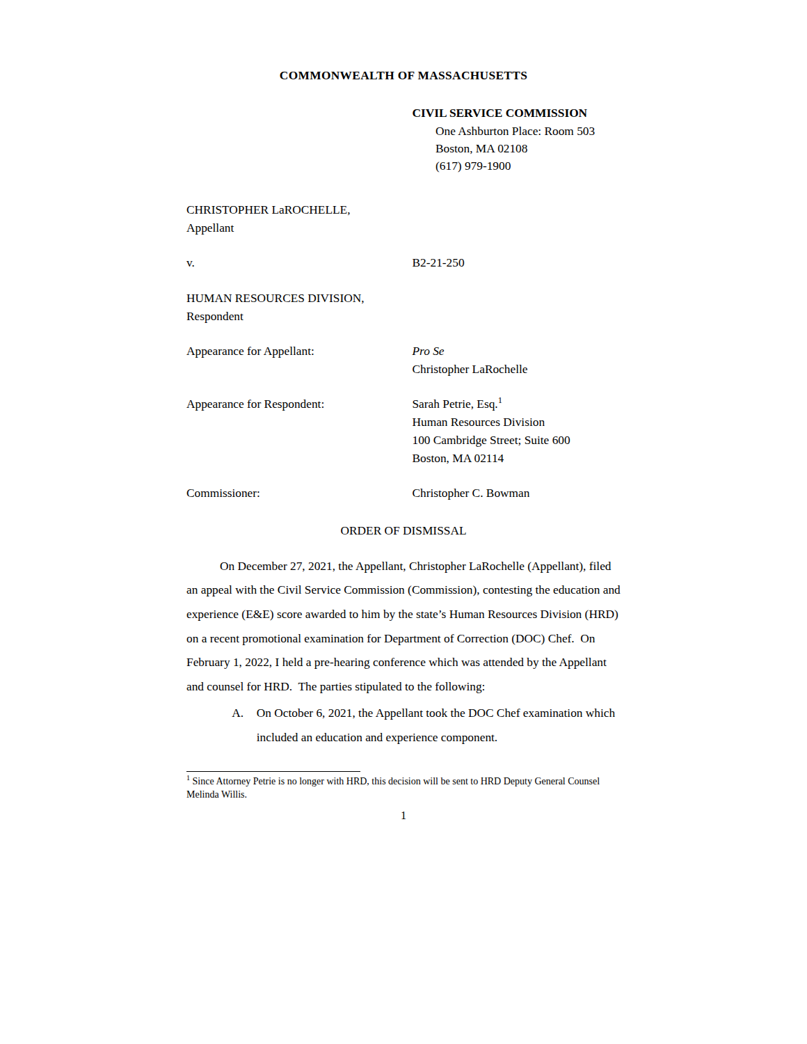COMMONWEALTH OF MASSACHUSETTS
CIVIL SERVICE COMMISSION
One Ashburton Place: Room 503
Boston, MA 02108
(617) 979-1900
CHRISTOPHER LaROCHELLE,
Appellant
v. B2-21-250
HUMAN RESOURCES DIVISION,
Respondent
Appearance for Appellant:
Pro Se
Christopher LaRochelle
Appearance for Respondent:
Sarah Petrie, Esq.1
Human Resources Division
100 Cambridge Street; Suite 600
Boston, MA 02114
Commissioner:
Christopher C. Bowman
ORDER OF DISMISSAL
On December 27, 2021, the Appellant, Christopher LaRochelle (Appellant), filed an appeal with the Civil Service Commission (Commission), contesting the education and experience (E&E) score awarded to him by the state’s Human Resources Division (HRD) on a recent promotional examination for Department of Correction (DOC) Chef. On February 1, 2022, I held a pre-hearing conference which was attended by the Appellant and counsel for HRD. The parties stipulated to the following:
On October 6, 2021, the Appellant took the DOC Chef examination which included an education and experience component.
1 Since Attorney Petrie is no longer with HRD, this decision will be sent to HRD Deputy General Counsel Melinda Willis.
1